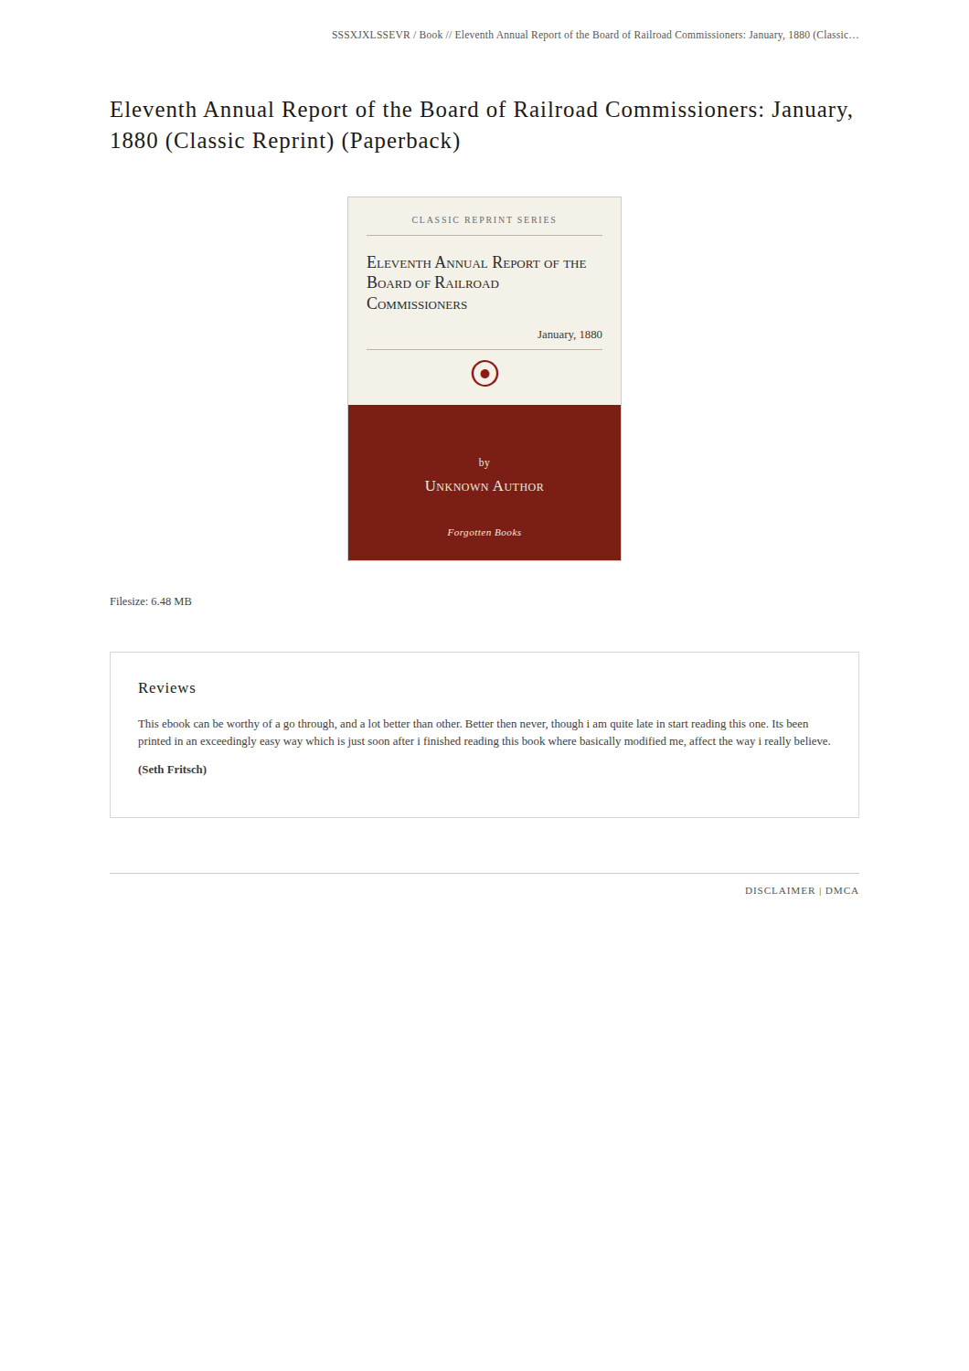SSSXJXLSSEVR / Book // Eleventh Annual Report of the Board of Railroad Commissioners: January, 1880 (Classic…
Eleventh Annual Report of the Board of Railroad Commissioners: January, 1880 (Classic Reprint) (Paperback)
Classic Reprint Series
Eleventh Annual Report of the Board of Railroad Commissioners
January, 1880
⦿
by
Unknown Author
Forgotten Books
Filesize: 6.48 MB
Reviews
This ebook can be worthy of a go through, and a lot better than other. Better then never, though i am quite late in start reading this one. Its been printed in an exceedingly easy way which is just soon after i finished reading this book where basically modified me, affect the way i really believe.
(Seth Fritsch)
DISCLAIMER | DMCA